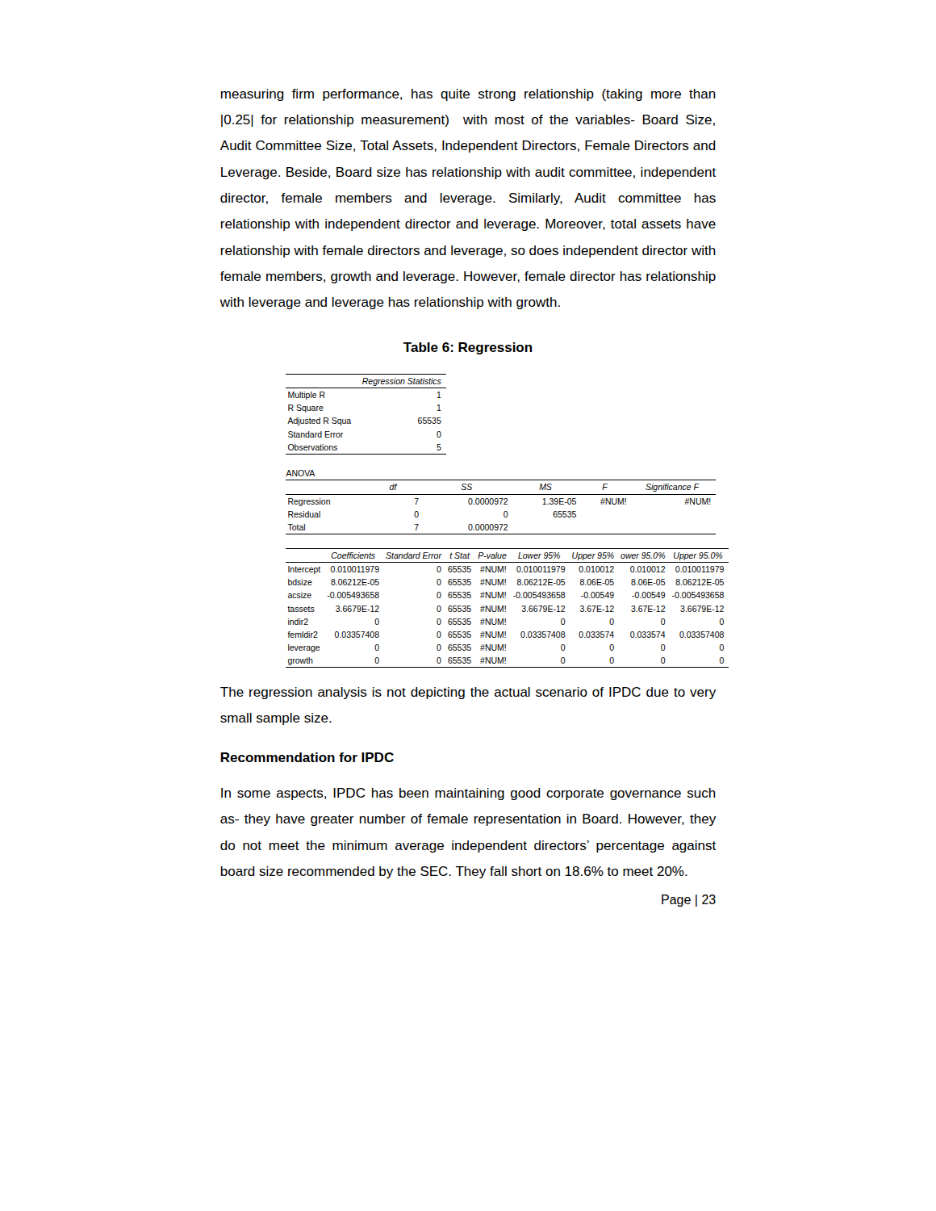measuring firm performance, has quite strong relationship (taking more than |0.25| for relationship measurement) with most of the variables- Board Size, Audit Committee Size, Total Assets, Independent Directors, Female Directors and Leverage. Beside, Board size has relationship with audit committee, independent director, female members and leverage. Similarly, Audit committee has relationship with independent director and leverage. Moreover, total assets have relationship with female directors and leverage, so does independent director with female members, growth and leverage. However, female director has relationship with leverage and leverage has relationship with growth.
Table 6: Regression
| Regression Statistics |
| Multiple R | 1 |
| R Square | 1 |
| Adjusted R Squa | 65535 |
| Standard Error | 0 |
| Observations | 5 |
ANOVA
| | df | SS | MS | F | Significance F |
| Regression | 7 | 0.0000972 | 1.39E-05 | #NUM! | #NUM! |
| Residual | 0 | 0 | 65535 | | |
| Total | 7 | 0.0000972 | | | |
| | Coefficients | Standard Error | t Stat | P-value | Lower 95% | Upper 95% | ower 95.0% | Upper 95.0% |
| Intercept | 0.010011979 | 0 | 65535 | #NUM! | 0.010011979 | 0.010012 | 0.010012 | 0.010011979 |
| bdsize | 8.06212E-05 | 0 | 65535 | #NUM! | 8.06212E-05 | 8.06E-05 | 8.06E-05 | 8.06212E-05 |
| acsize | -0.005493658 | 0 | 65535 | #NUM! | -0.005493658 | -0.00549 | -0.00549 | -0.005493658 |
| tassets | 3.6679E-12 | 0 | 65535 | #NUM! | 3.6679E-12 | 3.67E-12 | 3.67E-12 | 3.6679E-12 |
| indir2 | 0 | 0 | 65535 | #NUM! | 0 | 0 | 0 | 0 |
| femldir2 | 0.03357408 | 0 | 65535 | #NUM! | 0.03357408 | 0.033574 | 0.033574 | 0.03357408 |
| leverage | 0 | 0 | 65535 | #NUM! | 0 | 0 | 0 | 0 |
| growth | 0 | 0 | 65535 | #NUM! | 0 | 0 | 0 | 0 |
The regression analysis is not depicting the actual scenario of IPDC due to very small sample size.
Recommendation for IPDC
In some aspects, IPDC has been maintaining good corporate governance such as- they have greater number of female representation in Board. However, they do not meet the minimum average independent directors’ percentage against board size recommended by the SEC. They fall short on 18.6% to meet 20%.
Page | 23